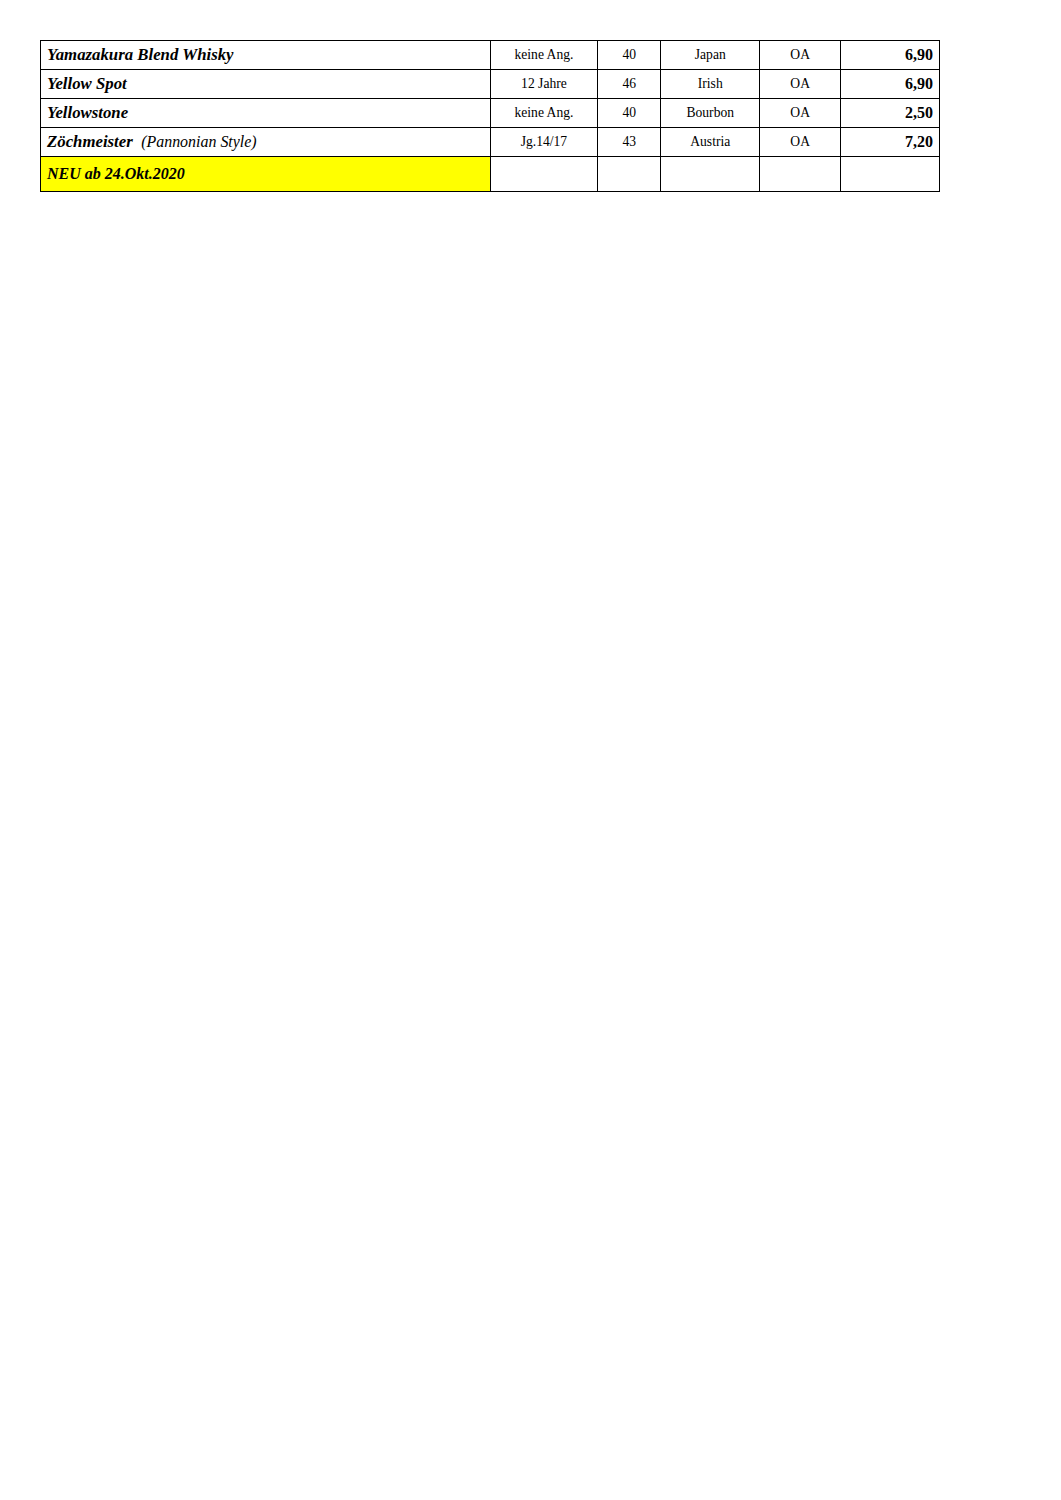| Yamazakura Blend Whisky | keine Ang. | 40 | Japan | OA | 6,90 |
| Yellow Spot | 12 Jahre | 46 | Irish | OA | 6,90 |
| Yellowstone | keine Ang. | 40 | Bourbon | OA | 2,50 |
| Zöchmeister (Pannonian Style) | Jg.14/17 | 43 | Austria | OA | 7,20 |
| NEU ab 24.Okt.2020 | | | | | |